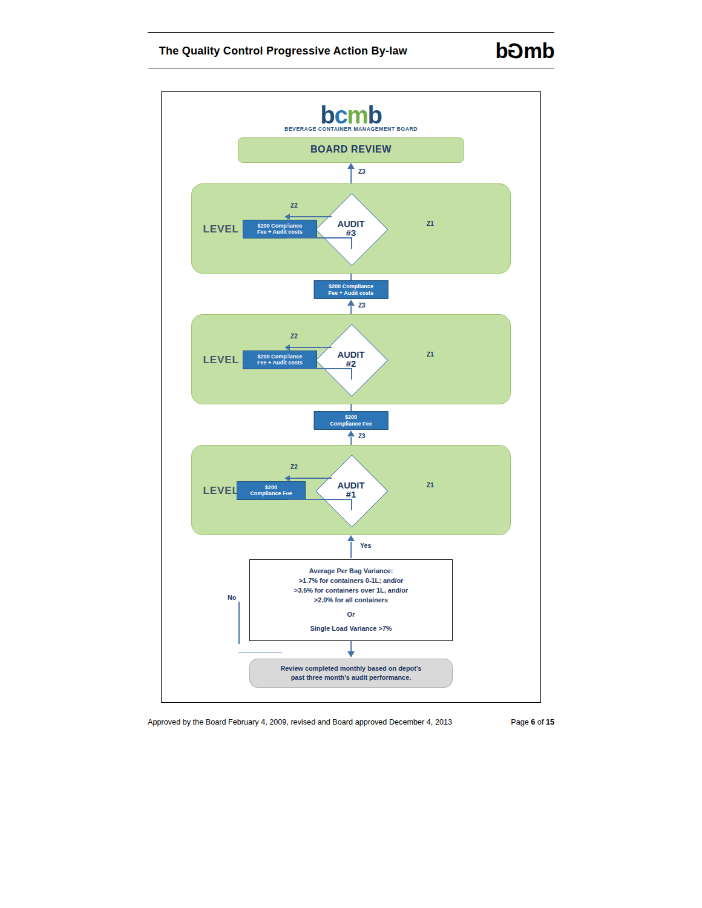The Quality Control Progressive Action By-law
bGmb
bcmb
BEVERAGE CONTAINER MANAGEMENT BOARD
BOARD REVIEW
Z3
LEVEL 3
AUDIT
#3
Z2
$200 Compliance
Fee + Audit costs
Z1
$200 Compliance
Fee + Audit costs
Z3
LEVEL 2
AUDIT
#2
Z2
$200 Compliance
Fee + Audit costs
Z1
$200
Compliance Fee
Z3
LEVEL 1
AUDIT
#1
Z2
$200
Compliance Fee
Z1
Yes
Average Per Bag Variance:
>1.7% for containers 0-1L; and/or
>3.5% for containers over 1L, and/or
>2.0% for all containers
Or
Single Load Variance >7%
No
Review completed monthly based on depot's
past three month's audit performance.
Approved by the Board February 4, 2009, revised and Board approved December 4, 2013
Page 6 of 15